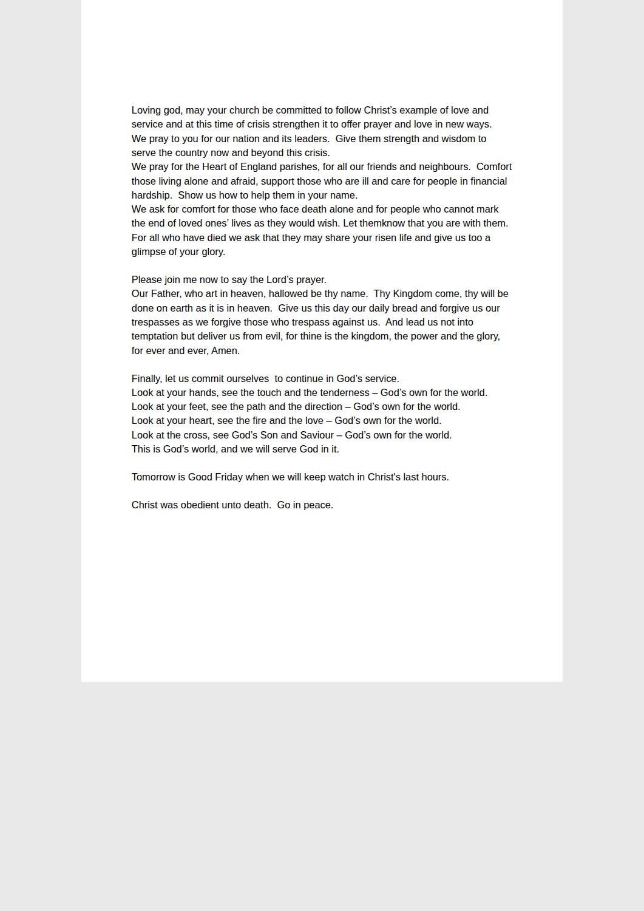Loving god, may your church be committed to follow Christ’s example of love and service and at this time of crisis strengthen it to offer prayer and love in new ways.
We pray to you for our nation and its leaders. Give them strength and wisdom to serve the country now and beyond this crisis.
We pray for the Heart of England parishes, for all our friends and neighbours. Comfort those living alone and afraid, support those who are ill and care for people in financial hardship. Show us how to help them in your name.
We ask for comfort for those who face death alone and for people who cannot mark the end of loved ones’ lives as they would wish. Let themknow that you are with them.
For all who have died we ask that they may share your risen life and give us too a glimpse of your glory.
Please join me now to say the Lord’s prayer.
Our Father, who art in heaven, hallowed be thy name. Thy Kingdom come, thy will be done on earth as it is in heaven. Give us this day our daily bread and forgive us our trespasses as we forgive those who trespass against us. And lead us not into temptation but deliver us from evil, for thine is the kingdom, the power and the glory, for ever and ever, Amen.
Finally, let us commit ourselves to continue in God’s service.
Look at your hands, see the touch and the tenderness – God’s own for the world.
Look at your feet, see the path and the direction – God’s own for the world.
Look at your heart, see the fire and the love – God’s own for the world.
Look at the cross, see God’s Son and Saviour – God’s own for the world.
This is God’s world, and we will serve God in it.
Tomorrow is Good Friday when we will keep watch in Christ's last hours.
Christ was obedient unto death. Go in peace.